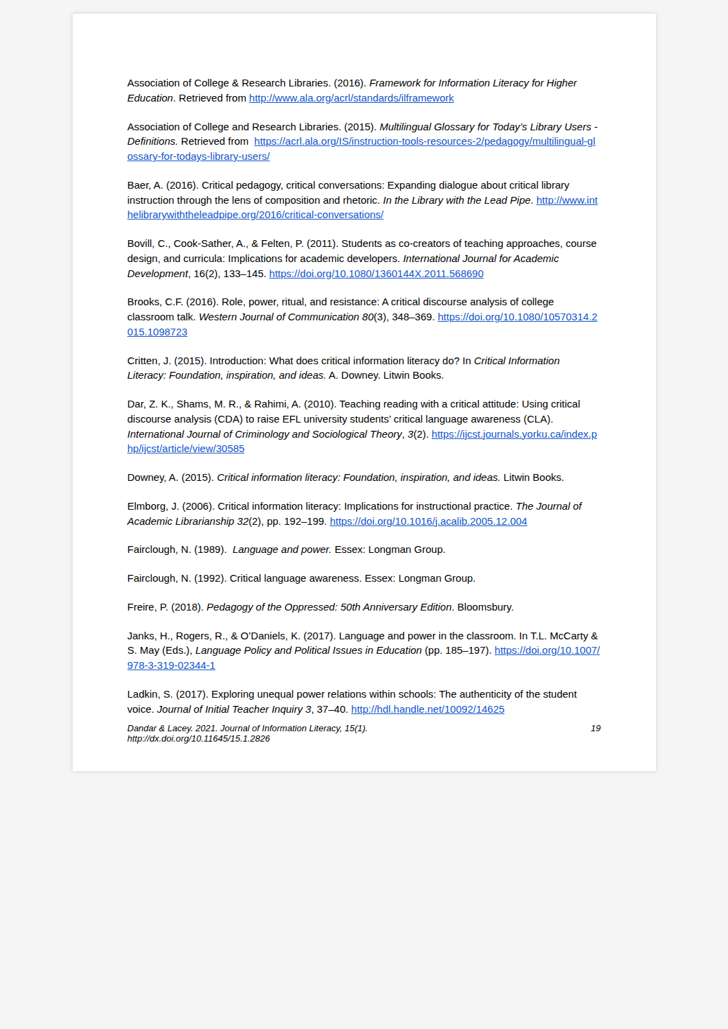Association of College & Research Libraries. (2016). Framework for Information Literacy for Higher Education. Retrieved from http://www.ala.org/acrl/standards/ilframework
Association of College and Research Libraries. (2015). Multilingual Glossary for Today’s Library Users - Definitions. Retrieved from https://acrl.ala.org/IS/instruction-tools-resources-2/pedagogy/multilingual-glossary-for-todays-library-users/
Baer, A. (2016). Critical pedagogy, critical conversations: Expanding dialogue about critical library instruction through the lens of composition and rhetoric. In the Library with the Lead Pipe. http://www.inthelibrarywiththeleadpipe.org/2016/critical-conversations/
Bovill, C., Cook-Sather, A., & Felten, P. (2011). Students as co-creators of teaching approaches, course design, and curricula: Implications for academic developers. International Journal for Academic Development, 16(2), 133–145. https://doi.org/10.1080/1360144X.2011.568690
Brooks, C.F. (2016). Role, power, ritual, and resistance: A critical discourse analysis of college classroom talk. Western Journal of Communication 80(3), 348–369. https://doi.org/10.1080/10570314.2015.1098723
Critten, J. (2015). Introduction: What does critical information literacy do? In Critical Information Literacy: Foundation, inspiration, and ideas. A. Downey. Litwin Books.
Dar, Z. K., Shams, M. R., & Rahimi, A. (2010). Teaching reading with a critical attitude: Using critical discourse analysis (CDA) to raise EFL university students’ critical language awareness (CLA). International Journal of Criminology and Sociological Theory, 3(2). https://ijcst.journals.yorku.ca/index.php/ijcst/article/view/30585
Downey, A. (2015). Critical information literacy: Foundation, inspiration, and ideas. Litwin Books.
Elmborg, J. (2006). Critical information literacy: Implications for instructional practice. The Journal of Academic Librarianship 32(2), pp. 192–199. https://doi.org/10.1016/j.acalib.2005.12.004
Fairclough, N. (1989). Language and power. Essex: Longman Group.
Fairclough, N. (1992). Critical language awareness. Essex: Longman Group.
Freire, P. (2018). Pedagogy of the Oppressed: 50th Anniversary Edition. Bloomsbury.
Janks, H., Rogers, R., & O’Daniels, K. (2017). Language and power in the classroom. In T.L. McCarty & S. May (Eds.), Language Policy and Political Issues in Education (pp. 185–197). https://doi.org/10.1007/978-3-319-02344-1
Ladkin, S. (2017). Exploring unequal power relations within schools: The authenticity of the student voice. Journal of Initial Teacher Inquiry 3, 37–40. http://hdl.handle.net/10092/14625
19 Dandar & Lacey. 2021. Journal of Information Literacy, 15(1).
http://dx.doi.org/10.11645/15.1.2826